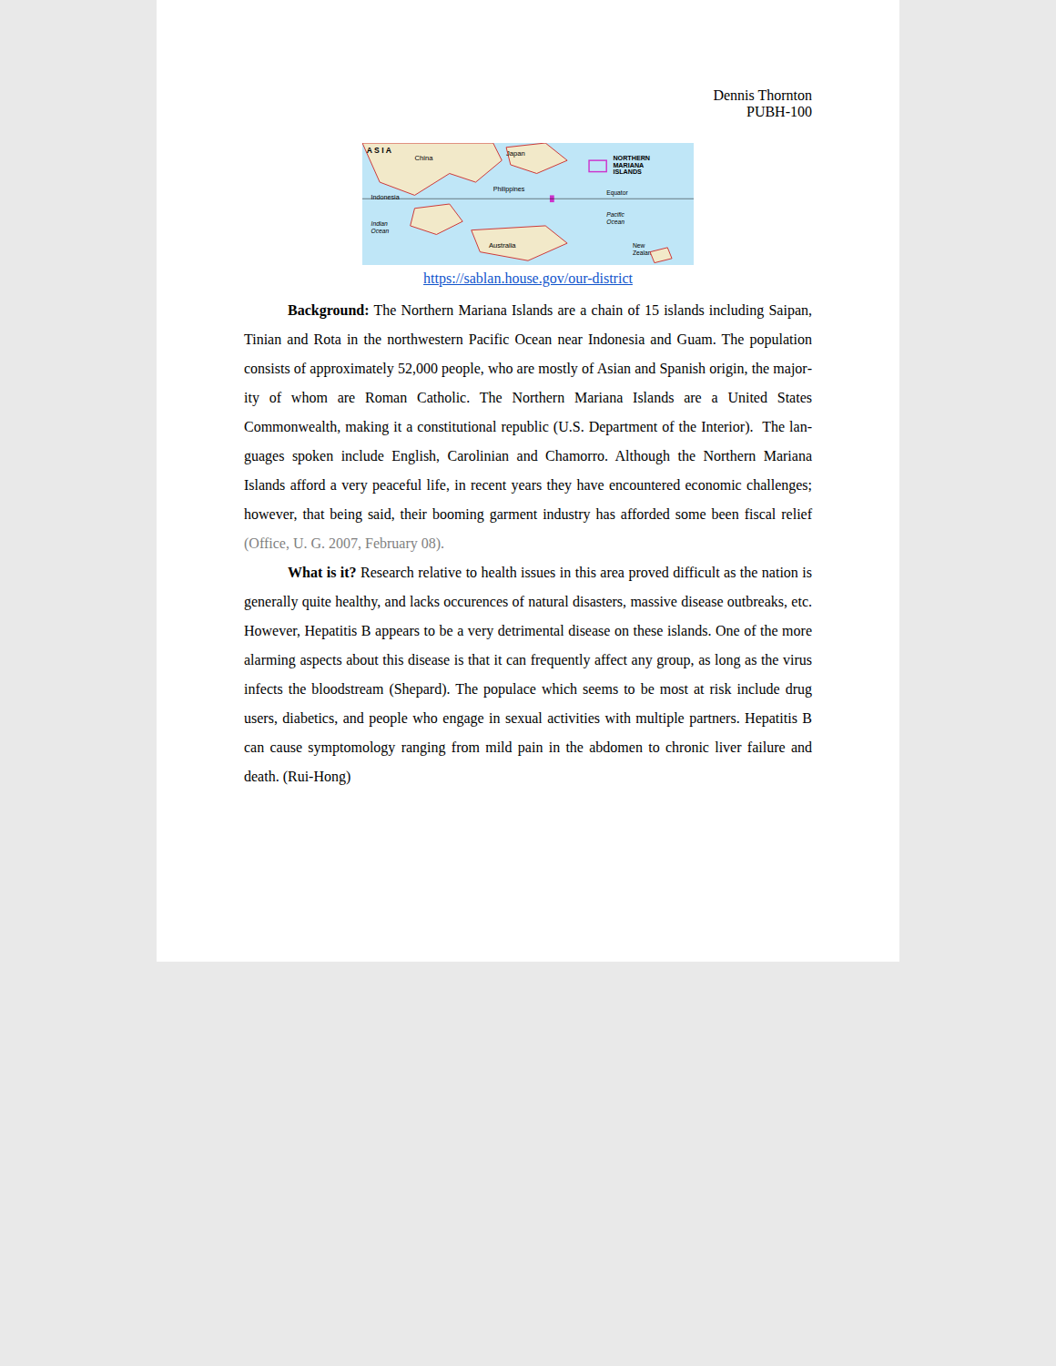Dennis Thornton
PUBH-100
https://sablan.house.gov/our-district
Background: The Northern Mariana Islands are a chain of 15 islands including Saipan, Tinian and Rota in the northwestern Pacific Ocean near Indonesia and Guam. The population consists of approximately 52,000 people, who are mostly of Asian and Spanish origin, the majority of whom are Roman Catholic. The Northern Mariana Islands are a United States Commonwealth, making it a constitutional republic (U.S. Department of the Interior). The languages spoken include English, Carolinian and Chamorro. Although the Northern Mariana Islands afford a very peaceful life, in recent years they have encountered economic challenges; however, that being said, their booming garment industry has afforded some been fiscal relief (Office, U. G. 2007, February 08).
What is it? Research relative to health issues in this area proved difficult as the nation is generally quite healthy, and lacks occurences of natural disasters, massive disease outbreaks, etc. However, Hepatitis B appears to be a very detrimental disease on these islands. One of the more alarming aspects about this disease is that it can frequently affect any group, as long as the virus infects the bloodstream (Shepard). The populace which seems to be most at risk include drug users, diabetics, and people who engage in sexual activities with multiple partners. Hepatitis B can cause symptomology ranging from mild pain in the abdomen to chronic liver failure and death. (Rui-Hong)